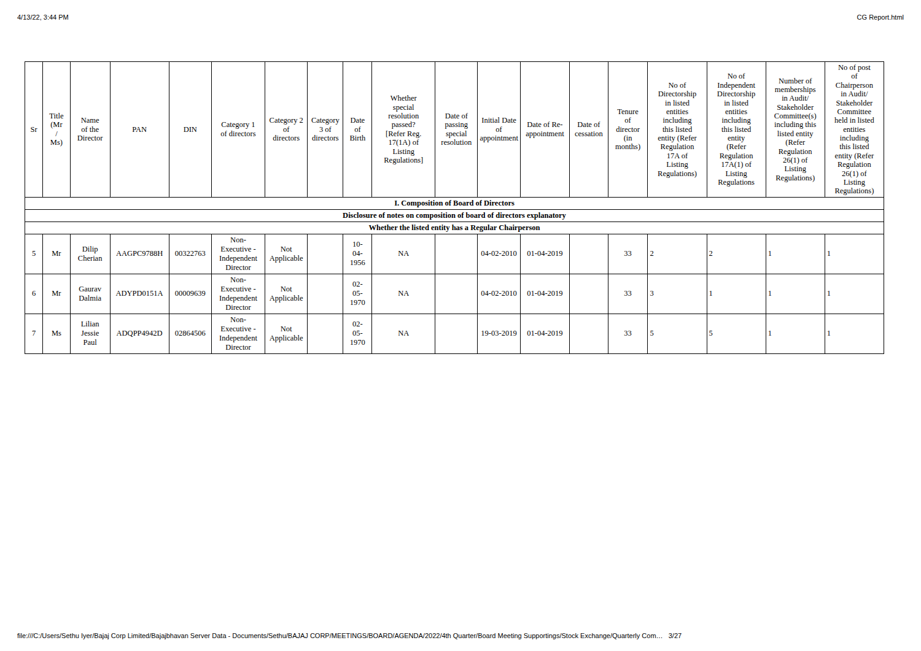4/13/22, 3:44 PM
CG Report.html
| I. Composition of Board of Directors |
| Disclosure of notes on composition of board of directors explanatory |
| Whether the listed entity has a Regular Chairperson |
| Sr | Title (Mr / Ms) | Name of the Director | PAN | DIN | Category 1 of directors | Category 2 of directors | Category 3 of directors | Date of Birth | Whether special resolution passed? [Refer Reg. 17(1A) of Listing Regulations] | Date of passing special resolution | Initial Date of appointment | Date of Re- appointment | Date of cessation | Tenure of director (in months) | No of Directorship in listed entities including this listed entity (Refer Regulation 17A of Listing Regulations) | No of Independent Directorship in listed entities including this listed entity (Refer Regulation 17A(1) of Listing Regulations | Number of memberships in Audit/ Stakeholder Committee(s) including this listed entity (Refer Regulation 26(1) of Listing Regulations) | No of post of Chairperson in Audit/ Stakeholder Committee held in listed entities including this listed entity (Refer Regulation 26(1) of Listing Regulations) |
| 5 | Mr | Dilip Cherian | AAGPC9788H | 00322763 | Non- Executive - Independent Director | Not Applicable | | 10- 04- 1956 | NA | | 04-02-2010 | 01-04-2019 | | 33 | 2 | 2 | 1 | 1 |
| 6 | Mr | Gaurav Dalmia | ADYPD0151A | 00009639 | Non- Executive - Independent Director | Not Applicable | | 02- 05- 1970 | NA | | 04-02-2010 | 01-04-2019 | | 33 | 3 | 1 | 1 | 1 |
| 7 | Ms | Lilian Jessie Paul | ADQPP4942D | 02864506 | Non- Executive - Independent Director | Not Applicable | | 02- 05- 1970 | NA | | 19-03-2019 | 01-04-2019 | | 33 | 5 | 5 | 1 | 1 |
file:///C:/Users/Sethu Iyer/Bajaj Corp Limited/Bajajbhavan Server Data - Documents/Sethu/BAJAJ CORP/MEETINGS/BOARD/AGENDA/2022/4th Quarter/Board Meeting Supportings/Stock Exchange/Quarterly Com… 3/27